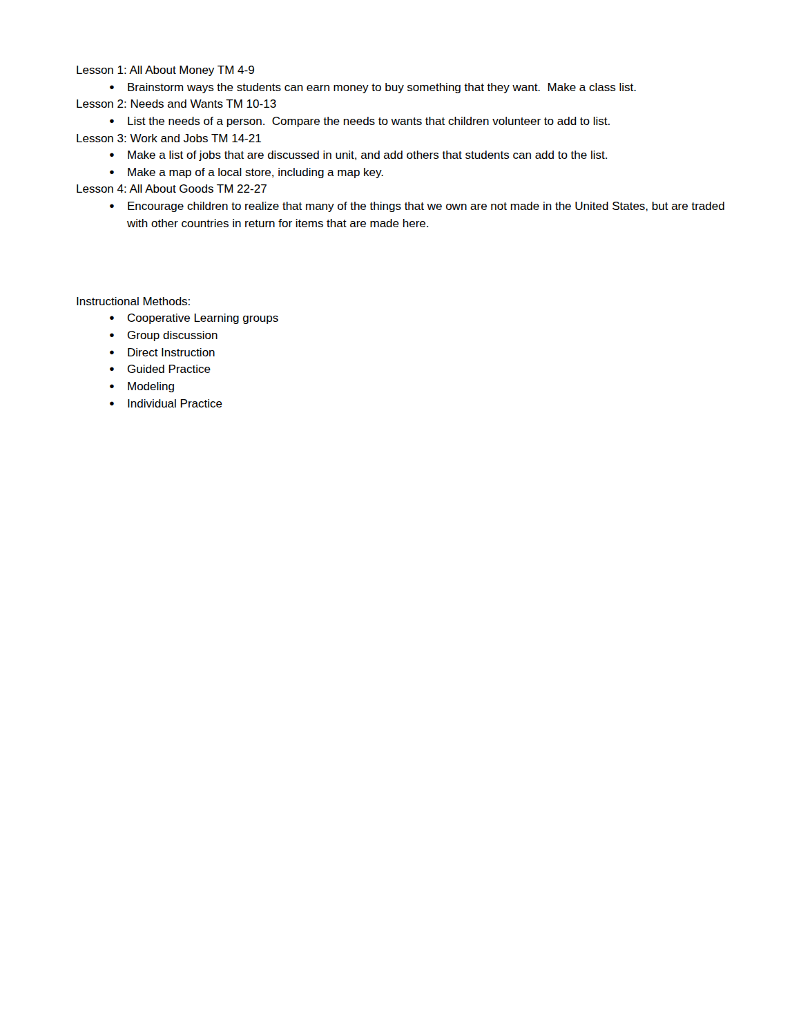Lesson 1: All About Money TM 4-9
Brainstorm ways the students can earn money to buy something that they want. Make a class list.
Lesson 2: Needs and Wants TM 10-13
List the needs of a person. Compare the needs to wants that children volunteer to add to list.
Lesson 3: Work and Jobs TM 14-21
Make a list of jobs that are discussed in unit, and add others that students can add to the list.
Make a map of a local store, including a map key.
Lesson 4: All About Goods TM 22-27
Encourage children to realize that many of the things that we own are not made in the United States, but are traded with other countries in return for items that are made here.
Instructional Methods:
Cooperative Learning groups
Group discussion
Direct Instruction
Guided Practice
Modeling
Individual Practice